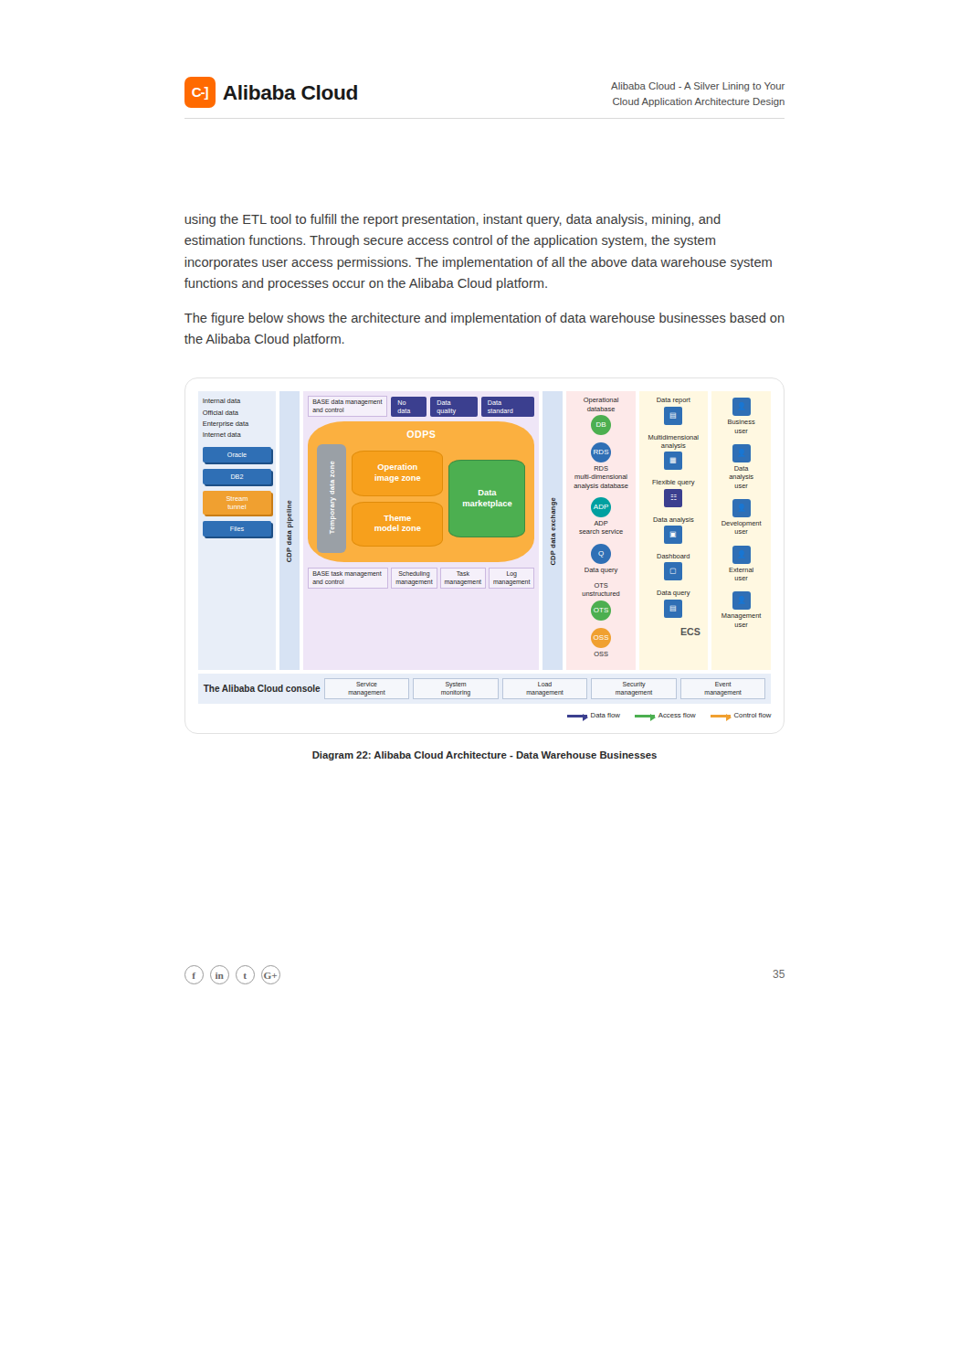C-]
Alibaba Cloud
Alibaba Cloud - A Silver Lining to Your
Cloud Application Architecture Design
using the ETL tool to fulfill the report presentation, instant query, data analysis, mining, and estimation functions. Through secure access control of the application system, the system incorporates user access permissions. The implementation of all the above data warehouse system functions and processes occur on the Alibaba Cloud platform.
The figure below shows the architecture and implementation of data warehouse businesses based on the Alibaba Cloud platform.
Internal data
Official data
Enterprise data
Internet data
Oracle
DB2
Stream
tunnel
Files
CDP data pipeline
BASE data management
and control
No data
Data quality
Data standard
ODPS
Temporary data zone
Operation
image zone
Theme
model zone
Data
marketplace
BASE task management
and control
Scheduling
management
Task
management
Log
management
CDP data exchange
Operational
database
DB
RDS
RDS
multi-dimensional
analysis database
ADP
ADP
search service
Q
Data query
OTS
unstructured
OTS
OSS
OSS
Data report
▤
Multidimensional
analysis
▦
Flexible query
☷
Data analysis
▣
Dashboard
▢
Data query
▤
ECS
👤
Business
user
👤
Data
analysis
user
👤
Development
user
👤
External
user
👤
Management
user
The Alibaba Cloud console
Service
management
System
monitoring
Load
management
Security
management
Event
management
Data flow Access flow Control flow
Diagram 22: Alibaba Cloud Architecture - Data Warehouse Businesses
f in t G+
35